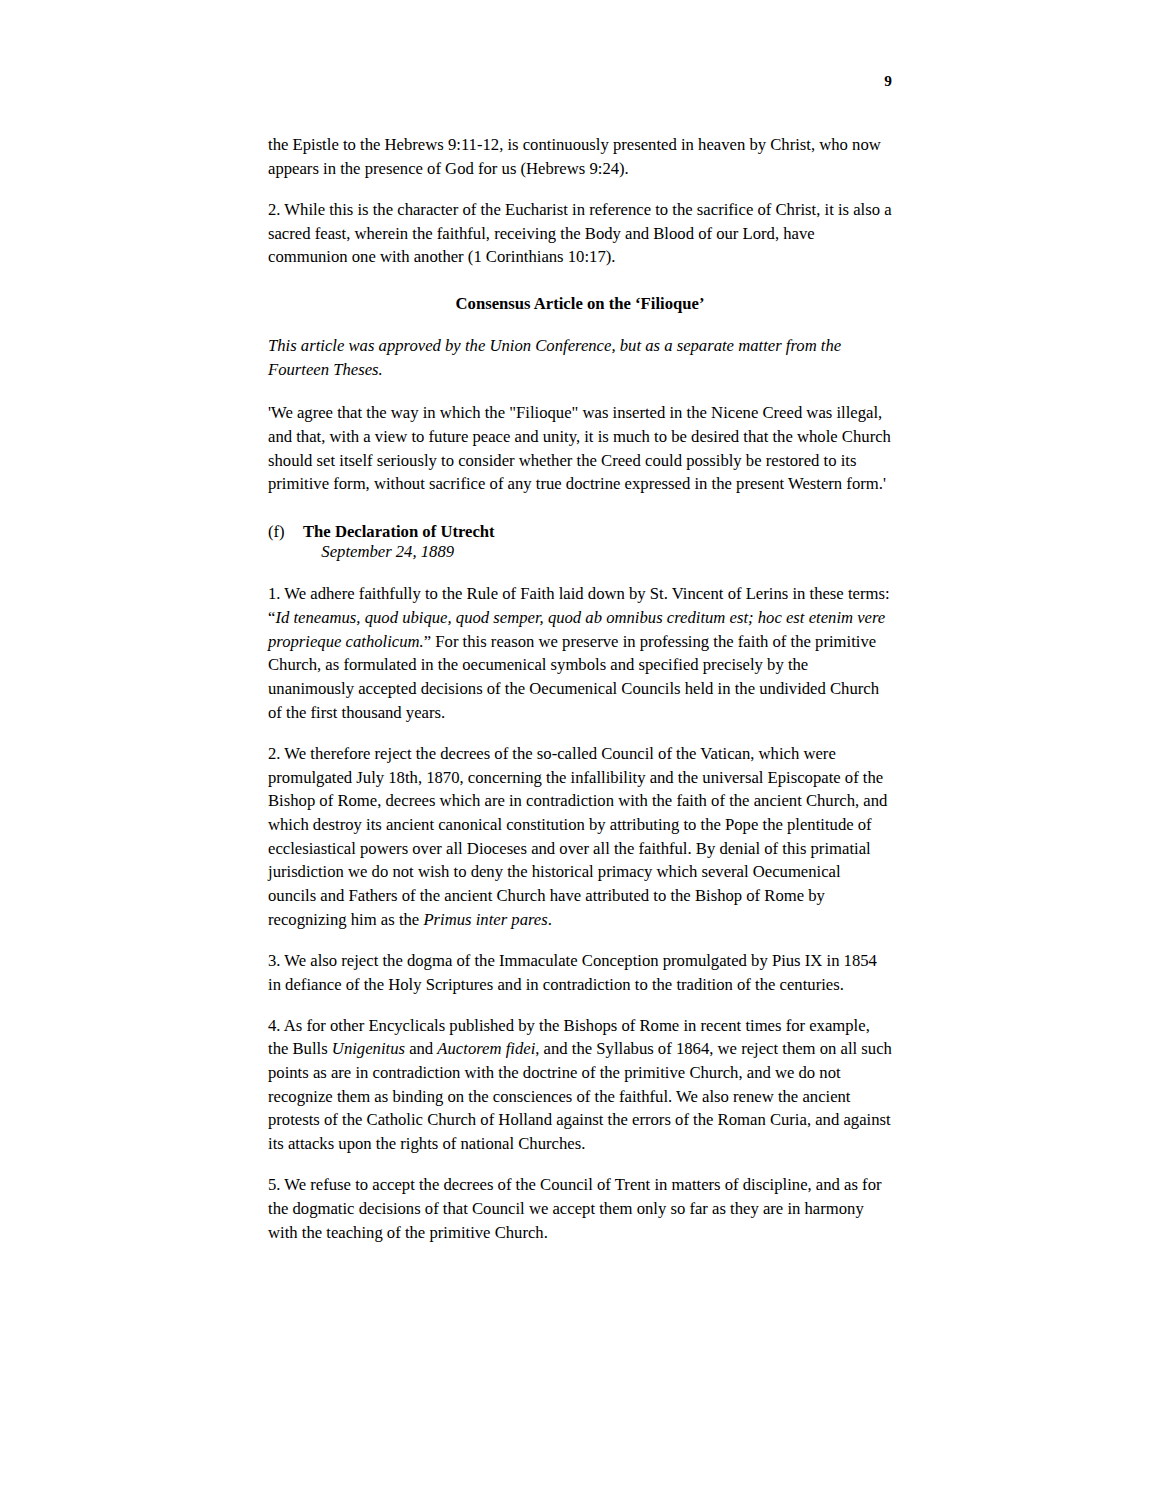9
the Epistle to the Hebrews 9:11-12, is continuously presented in heaven by Christ, who now appears in the presence of God for us (Hebrews 9:24).
2. While this is the character of the Eucharist in reference to the sacrifice of Christ, it is also a sacred feast, wherein the faithful, receiving the Body and Blood of our Lord, have communion one with another (1 Corinthians 10:17).
Consensus Article on the ‘Filioque’
This article was approved by the Union Conference, but as a separate matter from the Fourteen Theses.
'We agree that the way in which the "Filioque" was inserted in the Nicene Creed was illegal, and that, with a view to future peace and unity, it is much to be desired that the whole Church should set itself seriously to consider whether the Creed could possibly be restored to its primitive form, without sacrifice of any true doctrine expressed in the present Western form.'
(f)
The Declaration of Utrecht September 24, 1889
1. We adhere faithfully to the Rule of Faith laid down by St. Vincent of Lerins in these terms: “Id teneamus, quod ubique, quod semper, quod ab omnibus creditum est; hoc est etenim vere proprieque catholicum.” For this reason we preserve in professing the faith of the primitive Church, as formulated in the oecumenical symbols and specified precisely by the unanimously accepted decisions of the Oecumenical Councils held in the undivided Church of the first thousand years.
2. We therefore reject the decrees of the so-called Council of the Vatican, which were promulgated July 18th, 1870, concerning the infallibility and the universal Episcopate of the Bishop of Rome, decrees which are in contradiction with the faith of the ancient Church, and which destroy its ancient canonical constitution by attributing to the Pope the plentitude of ecclesiastical powers over all Dioceses and over all the faithful. By denial of this primatial jurisdiction we do not wish to deny the historical primacy which several Oecumenical ouncils and Fathers of the ancient Church have attributed to the Bishop of Rome by recognizing him as the Primus inter pares.
3. We also reject the dogma of the Immaculate Conception promulgated by Pius IX in 1854 in defiance of the Holy Scriptures and in contradiction to the tradition of the centuries.
4. As for other Encyclicals published by the Bishops of Rome in recent times for example, the Bulls Unigenitus and Auctorem fidei, and the Syllabus of 1864, we reject them on all such points as are in contradiction with the doctrine of the primitive Church, and we do not recognize them as binding on the consciences of the faithful. We also renew the ancient protests of the Catholic Church of Holland against the errors of the Roman Curia, and against its attacks upon the rights of national Churches.
5. We refuse to accept the decrees of the Council of Trent in matters of discipline, and as for the dogmatic decisions of that Council we accept them only so far as they are in harmony with the teaching of the primitive Church.